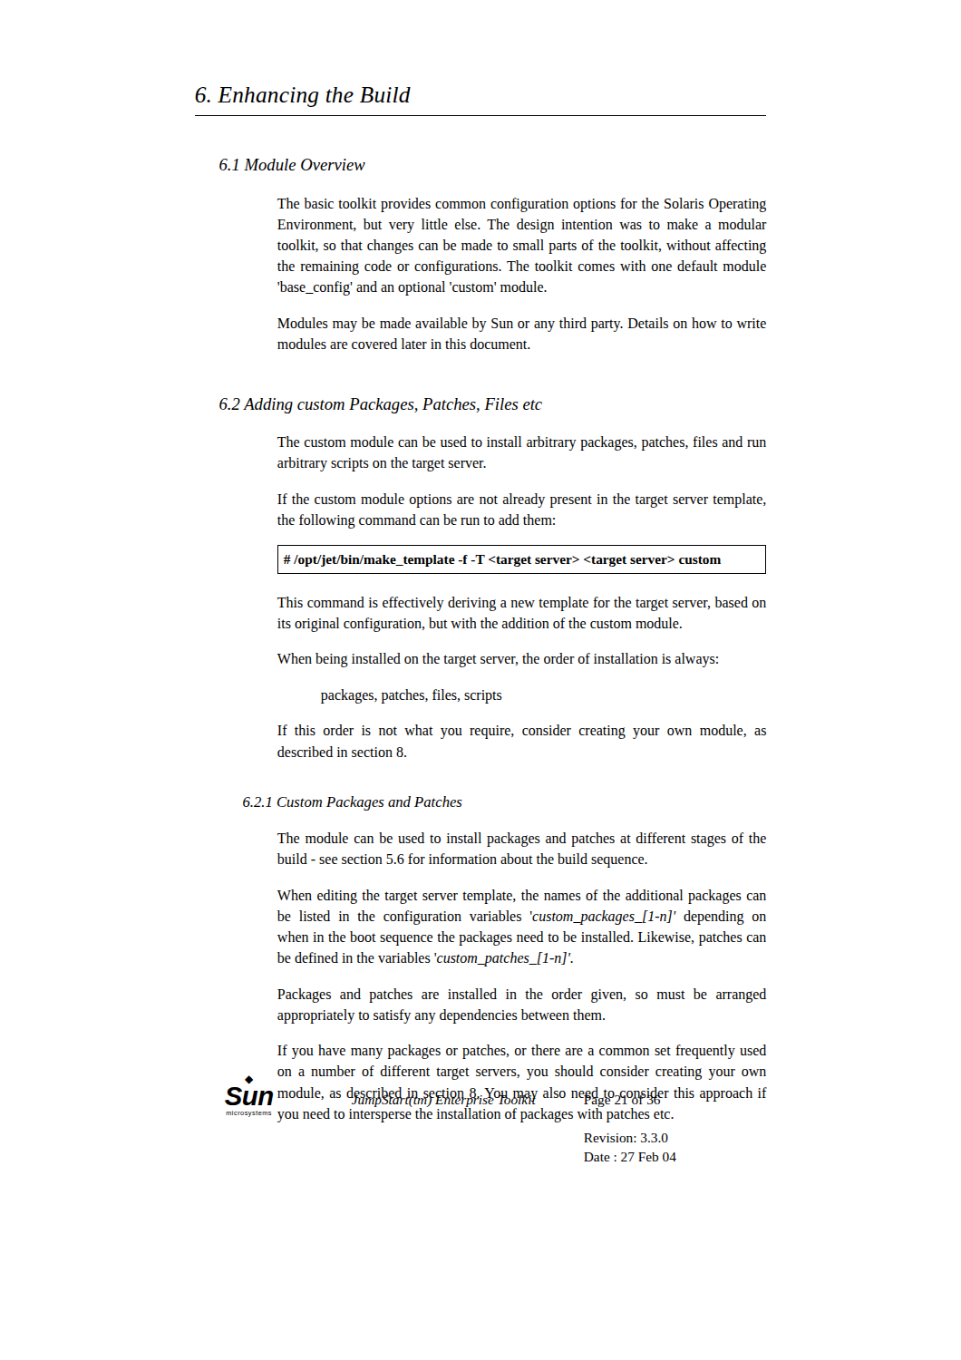6. Enhancing the Build
6.1 Module Overview
The basic toolkit provides common configuration options for the Solaris Operating Environment, but very little else. The design intention was to make a modular toolkit, so that changes can be made to small parts of the toolkit, without affecting the remaining code or configurations. The toolkit comes with one default module 'base_config' and an optional 'custom' module.
Modules may be made available by Sun or any third party. Details on how to write modules are covered later in this document.
6.2 Adding custom Packages, Patches, Files etc
The custom module can be used to install arbitrary packages, patches, files and run arbitrary scripts on the target server.
If the custom module options are not already present in the target server template, the following command can be run to add them:
# /opt/jet/bin/make_template -f -T <target server> <target server> custom
This command is effectively deriving a new template for the target server, based on its original configuration, but with the addition of the custom module.
When being installed on the target server, the order of installation is always:
packages, patches, files, scripts
If this order is not what you require, consider creating your own module, as described in section 8.
6.2.1 Custom Packages and Patches
The module can be used to install packages and patches at different stages of the build - see section 5.6 for information about the build sequence.
When editing the target server template, the names of the additional packages can be listed in the configuration variables 'custom_packages_[1-n]' depending on when in the boot sequence the packages need to be installed. Likewise, patches can be defined in the variables 'custom_patches_[1-n]'.
Packages and patches are installed in the order given, so must be arranged appropriately to satisfy any dependencies between them.
If you have many packages or patches, or there are a common set frequently used on a number of different target servers, you should consider creating your own module, as described in section 8. You may also need to consider this approach if you need to intersperse the installation of packages with patches etc.
◆
Sun
microsystems
JumpStart(tm) Enterprise Toolkit
Page 21 of 36
Revision: 3.3.0
Date : 27 Feb 04